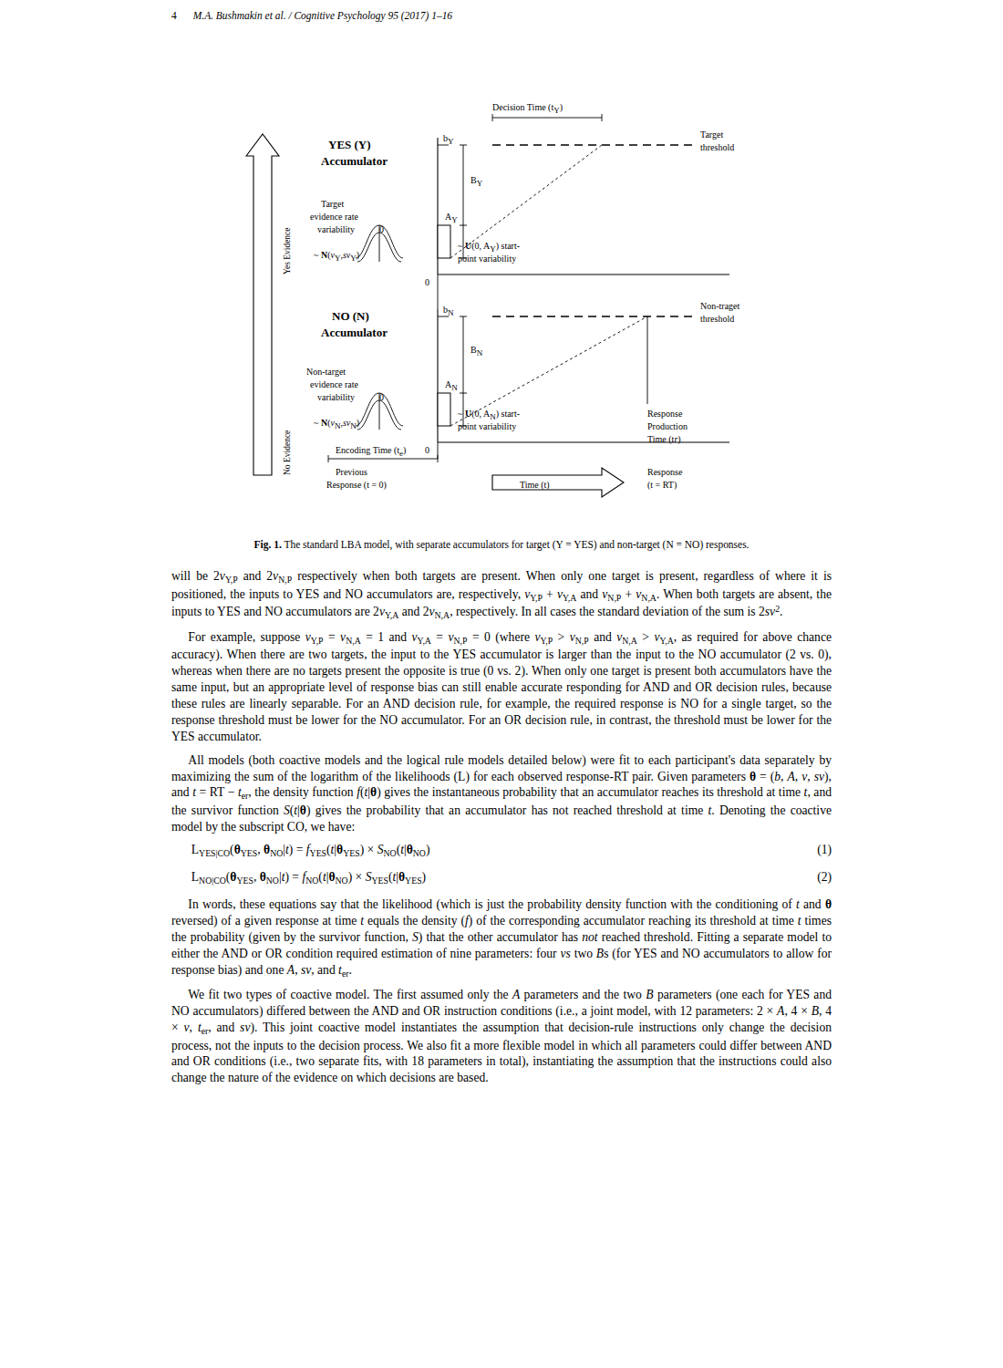4 M.A. Bushmakin et al. / Cognitive Psychology 95 (2017) 1–16
Yes Evidence No Evidence YES (Y) Accumulator Target evidence rate variability 0 ~ N(vY,svY) 0 Target threshold bY BY AY ~ U(0, AY) start- point variability Decision Time (tY) NO (N) Accumulator Non-target evidence rate variability 0 ~ N(vN,svN) 0 Non-traget threshold bN BN AN ~ U(0, AN) start- point variability Response Production Time (tr) Encoding Time (te) Previous Response (t = 0) Response (t = RT) Time (t)
Fig. 1. The standard LBA model, with separate accumulators for target (Y = YES) and non-target (N = NO) responses.
will be 2vY,P and 2vN,P respectively when both targets are present. When only one target is present, regardless of where it is positioned, the inputs to YES and NO accumulators are, respectively, vY,P + vY,A and vN,P + vN,A. When both targets are absent, the inputs to YES and NO accumulators are 2vY,A and 2vN,A, respectively. In all cases the standard deviation of the sum is 2sv2.
For example, suppose vY,P = vN,A = 1 and vY,A = vN,P = 0 (where vY,P > vN,P and vN,A > vY,A, as required for above chance accuracy). When there are two targets, the input to the YES accumulator is larger than the input to the NO accumulator (2 vs. 0), whereas when there are no targets present the opposite is true (0 vs. 2). When only one target is present both accumulators have the same input, but an appropriate level of response bias can still enable accurate responding for AND and OR decision rules, because these rules are linearly separable. For an AND decision rule, for example, the required response is NO for a single target, so the response threshold must be lower for the NO accumulator. For an OR decision rule, in contrast, the threshold must be lower for the YES accumulator.
All models (both coactive models and the logical rule models detailed below) were fit to each participant's data separately by maximizing the sum of the logarithm of the likelihoods (L) for each observed response-RT pair. Given parameters θ = (b, A, v, sv), and t = RT − ter, the density function f(t|θ) gives the instantaneous probability that an accumulator reaches its threshold at time t, and the survivor function S(t|θ) gives the probability that an accumulator has not reached threshold at time t. Denoting the coactive model by the subscript CO, we have:
LYES|CO(θYES, θNO|t) = fYES(t|θYES) × SNO(t|θNO)
(1)
LNO|CO(θYES, θNO|t) = fNO(t|θNO) × SYES(t|θYES)
(2)
In words, these equations say that the likelihood (which is just the probability density function with the conditioning of t and θ reversed) of a given response at time t equals the density (f) of the corresponding accumulator reaching its threshold at time t times the probability (given by the survivor function, S) that the other accumulator has not reached threshold. Fitting a separate model to either the AND or OR condition required estimation of nine parameters: four vs two Bs (for YES and NO accumulators to allow for response bias) and one A, sv, and ter.
We fit two types of coactive model. The first assumed only the A parameters and the two B parameters (one each for YES and NO accumulators) differed between the AND and OR instruction conditions (i.e., a joint model, with 12 parameters: 2 × A, 4 × B, 4 × v, ter, and sv). This joint coactive model instantiates the assumption that decision-rule instructions only change the decision process, not the inputs to the decision process. We also fit a more flexible model in which all parameters could differ between AND and OR conditions (i.e., two separate fits, with 18 parameters in total), instantiating the assumption that the instructions could also change the nature of the evidence on which decisions are based.